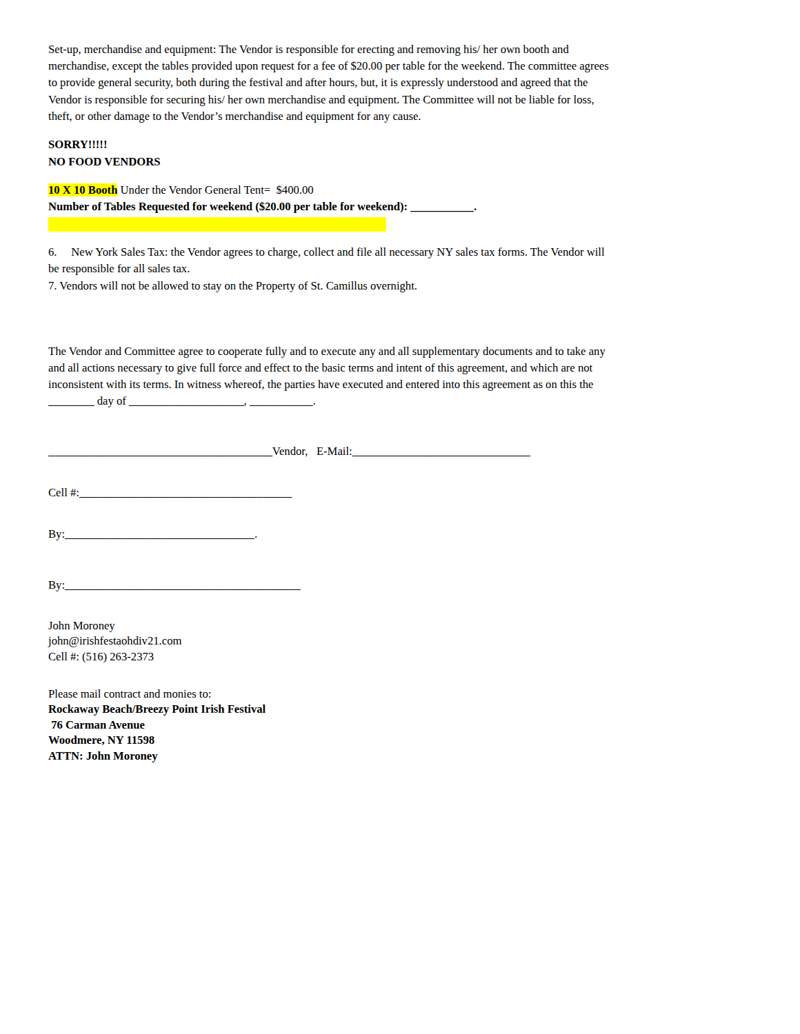Set-up, merchandise and equipment: The Vendor is responsible for erecting and removing his/ her own booth and merchandise, except the tables provided upon request for a fee of $20.00 per table for the weekend. The committee agrees to provide general security, both during the festival and after hours, but, it is expressly understood and agreed that the Vendor is responsible for securing his/ her own merchandise and equipment. The Committee will not be liable for loss, theft, or other damage to the Vendor’s merchandise and equipment for any cause.
SORRY!!!!!
NO FOOD VENDORS
10 X 10 Booth Under the Vendor General Tent= $400.00
Number of Tables Requested for weekend ($20.00 per table for weekend): ___________.
6. New York Sales Tax: the Vendor agrees to charge, collect and file all necessary NY sales tax forms. The Vendor will be responsible for all sales tax.
7. Vendors will not be allowed to stay on the Property of St. Camillus overnight.
The Vendor and Committee agree to cooperate fully and to execute any and all supplementary documents and to take any and all actions necessary to give full force and effect to the basic terms and intent of this agreement, and which are not inconsistent with its terms. In witness whereof, the parties have executed and entered into this agreement as on this the ________ day of ____________________, ___________.
_______________________________________Vendor, E-Mail:_______________________________
Cell #:_____________________________________
By:_________________________________.
By:_________________________________________
John Moroney
john@irishfestaohdiv21.com
Cell #: (516) 263-2373
Please mail contract and monies to:
Rockaway Beach/Breezy Point Irish Festival
76 Carman Avenue
Woodmere, NY 11598
ATTN: John Moroney